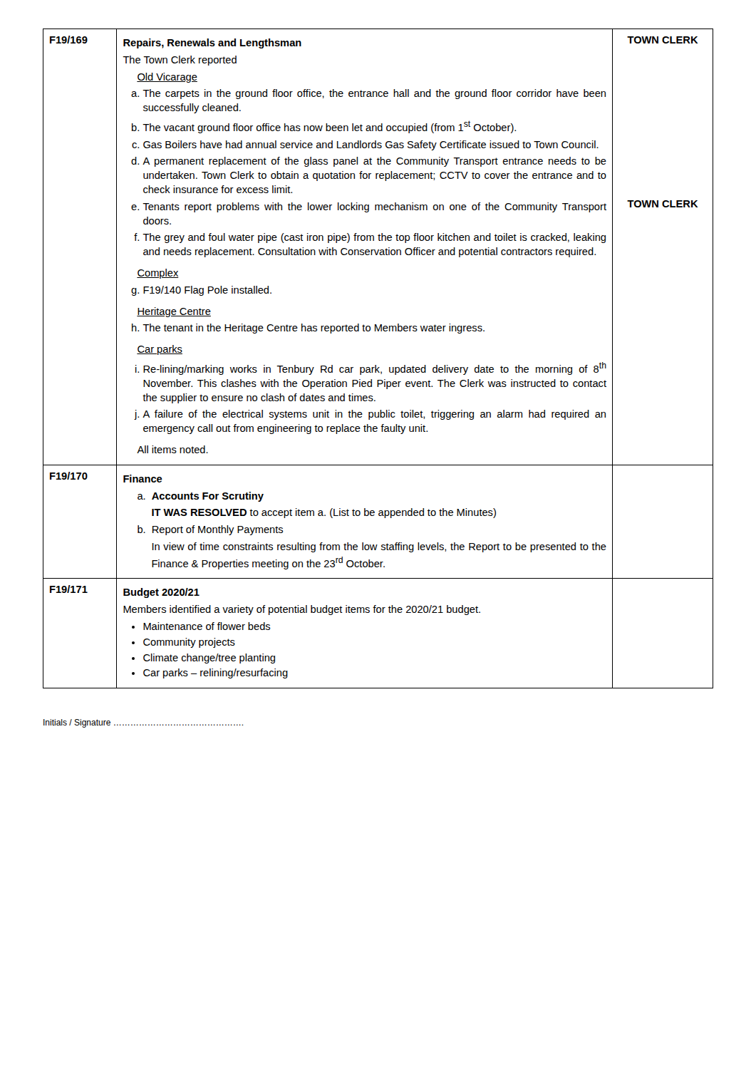| F19/169 | Repairs, Renewals and Lengthsman The Town Clerk reported Old Vicarage The carpets in the ground floor office, the entrance hall and the ground floor corridor have been successfully cleaned. The vacant ground floor office has now been let and occupied (from 1 st October). Gas Boilers have had annual service and Landlords Gas Safety Certificate issued to Town Council. A permanent replacement of the glass panel at the Community Transport entrance needs to be undertaken. Town Clerk to obtain a quotation for replacement; CCTV to cover the entrance and to check insurance for excess limit. Tenants report problems with the lower locking mechanism on one of the Community Transport doors. The grey and foul water pipe (cast iron pipe) from the top floor kitchen and toilet is cracked, leaking and needs replacement. Consultation with Conservation Officer and potential contractors required. Complex F19/140 Flag Pole installed. Heritage Centre The tenant in the Heritage Centre has reported to Members water ingress. Car parks Re-lining/marking works in Tenbury Rd car park, updated delivery date to the morning of 8 th November. This clashes with the Operation Pied Piper event. The Clerk was instructed to contact the supplier to ensure no clash of dates and times. A failure of the electrical systems unit in the public toilet, triggering an alarm had required an emergency call out from engineering to replace the faulty unit. All items noted. | TOWN CLERK TOWN CLERK |
| F19/170 | Finance a. Accounts For Scrutiny IT WAS RESOLVED to accept item a. (List to be appended to the Minutes) b. Report of Monthly Payments In view of time constraints resulting from the low staffing levels, the Report to be presented to the Finance & Properties meeting on the 23 rd October. | |
| F19/171 | Budget 2020/21 Members identified a variety of potential budget items for the 2020/21 budget. Maintenance of flower beds Community projects Climate change/tree planting Car parks – relining/resurfacing | |
Initials / Signature ……………………………………….